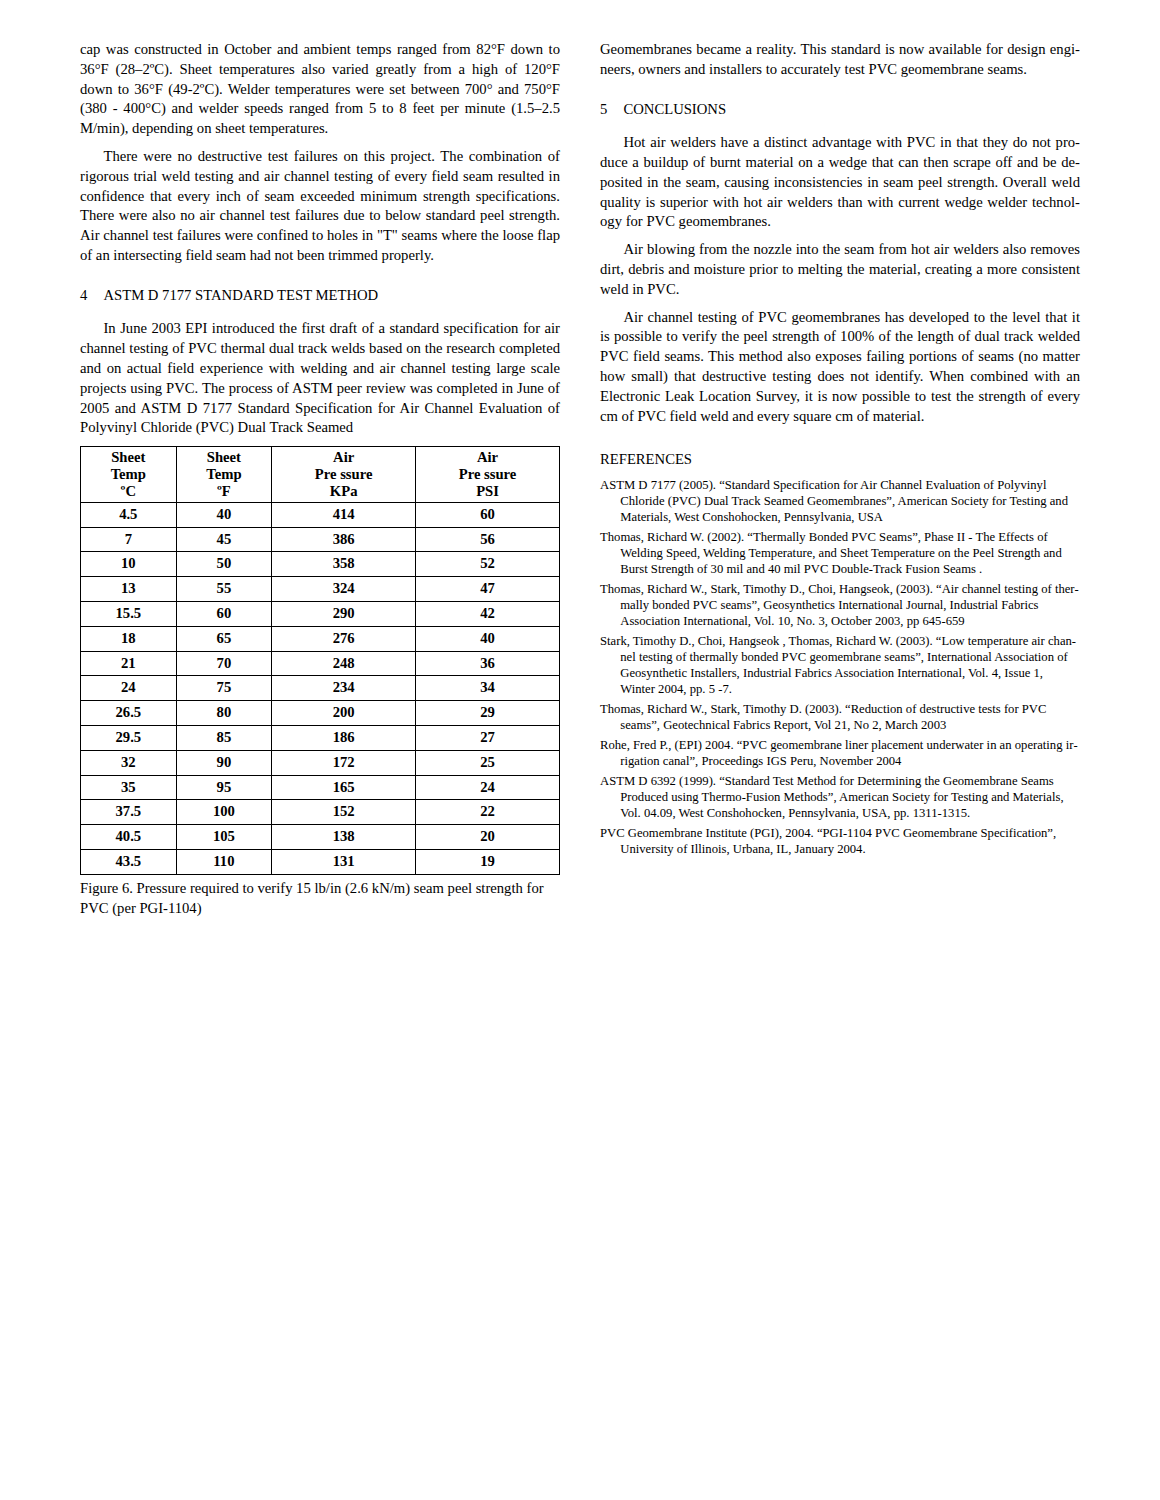cap was constructed in October and ambient temps ranged from 82°F down to 36°F (28–2ºC). Sheet temperatures also varied greatly from a high of 120°F down to 36°F (49-2ºC). Welder temperatures were set between 700° and 750°F (380 - 400°C) and welder speeds ranged from 5 to 8 feet per minute (1.5–2.5 M/min), depending on sheet temperatures.
There were no destructive test failures on this project. The combination of rigorous trial weld testing and air channel testing of every field seam resulted in confidence that every inch of seam exceeded minimum strength specifications. There were also no air channel test failures due to below standard peel strength. Air channel test failures were confined to holes in "T" seams where the loose flap of an intersecting field seam had not been trimmed properly.
4 ASTM D 7177 STANDARD TEST METHOD
In June 2003 EPI introduced the first draft of a standard specification for air channel testing of PVC thermal dual track welds based on the research completed and on actual field experience with welding and air channel testing large scale projects using PVC. The process of ASTM peer review was completed in June of 2005 and ASTM D 7177 Standard Specification for Air Channel Evaluation of Polyvinyl Chloride (PVC) Dual Track Seamed
| Sheet Temp ºC | Sheet Temp ºF | Air Pre ssure KPa | Air Pre ssure PSI |
| --- | --- | --- | --- |
| 4.5 | 40 | 414 | 60 |
| 7 | 45 | 386 | 56 |
| 10 | 50 | 358 | 52 |
| 13 | 55 | 324 | 47 |
| 15.5 | 60 | 290 | 42 |
| 18 | 65 | 276 | 40 |
| 21 | 70 | 248 | 36 |
| 24 | 75 | 234 | 34 |
| 26.5 | 80 | 200 | 29 |
| 29.5 | 85 | 186 | 27 |
| 32 | 90 | 172 | 25 |
| 35 | 95 | 165 | 24 |
| 37.5 | 100 | 152 | 22 |
| 40.5 | 105 | 138 | 20 |
| 43.5 | 110 | 131 | 19 |
Figure 6. Pressure required to verify 15 lb/in (2.6 kN/m) seam peel strength for PVC (per PGI-1104)
Geomembranes became a reality. This standard is now available for design engineers, owners and installers to accurately test PVC geomembrane seams.
5 CONCLUSIONS
Hot air welders have a distinct advantage with PVC in that they do not produce a buildup of burnt material on a wedge that can then scrape off and be deposited in the seam, causing inconsistencies in seam peel strength. Overall weld quality is superior with hot air welders than with current wedge welder technology for PVC geomembranes.
Air blowing from the nozzle into the seam from hot air welders also removes dirt, debris and moisture prior to melting the material, creating a more consistent weld in PVC.
Air channel testing of PVC geomembranes has developed to the level that it is possible to verify the peel strength of 100% of the length of dual track welded PVC field seams. This method also exposes failing portions of seams (no matter how small) that destructive testing does not identify. When combined with an Electronic Leak Location Survey, it is now possible to test the strength of every cm of PVC field weld and every square cm of material.
REFERENCES
ASTM D 7177 (2005). “Standard Specification for Air Channel Evaluation of Polyvinyl Chloride (PVC) Dual Track Seamed Geomembranes”, American Society for Testing and Materials, West Conshohocken, Pennsylvania, USA
Thomas, Richard W. (2002). “Thermally Bonded PVC Seams”, Phase II - The Effects of Welding Speed, Welding Temperature, and Sheet Temperature on the Peel Strength and Burst Strength of 30 mil and 40 mil PVC Double-Track Fusion Seams .
Thomas, Richard W., Stark, Timothy D., Choi, Hangseok, (2003). “Air channel testing of thermally bonded PVC seams”, Geosynthetics International Journal, Industrial Fabrics Association International, Vol. 10, No. 3, October 2003, pp 645-659
Stark, Timothy D., Choi, Hangseok , Thomas, Richard W. (2003). “Low temperature air channel testing of thermally bonded PVC geomembrane seams”, International Association of Geosynthetic Installers, Industrial Fabrics Association International, Vol. 4, Issue 1, Winter 2004, pp. 5 -7.
Thomas, Richard W., Stark, Timothy D. (2003). “Reduction of destructive tests for PVC seams”, Geotechnical Fabrics Report, Vol 21, No 2, March 2003
Rohe, Fred P., (EPI) 2004. “PVC geomembrane liner placement underwater in an operating irrigation canal”, Proceedings IGS Peru, November 2004
ASTM D 6392 (1999). “Standard Test Method for Determining the Geomembrane Seams Produced using Thermo-Fusion Methods”, American Society for Testing and Materials, Vol. 04.09, West Conshohocken, Pennsylvania, USA, pp. 1311-1315.
PVC Geomembrane Institute (PGI), 2004. “PGI-1104 PVC Geomembrane Specification”, University of Illinois, Urbana, IL, January 2004.